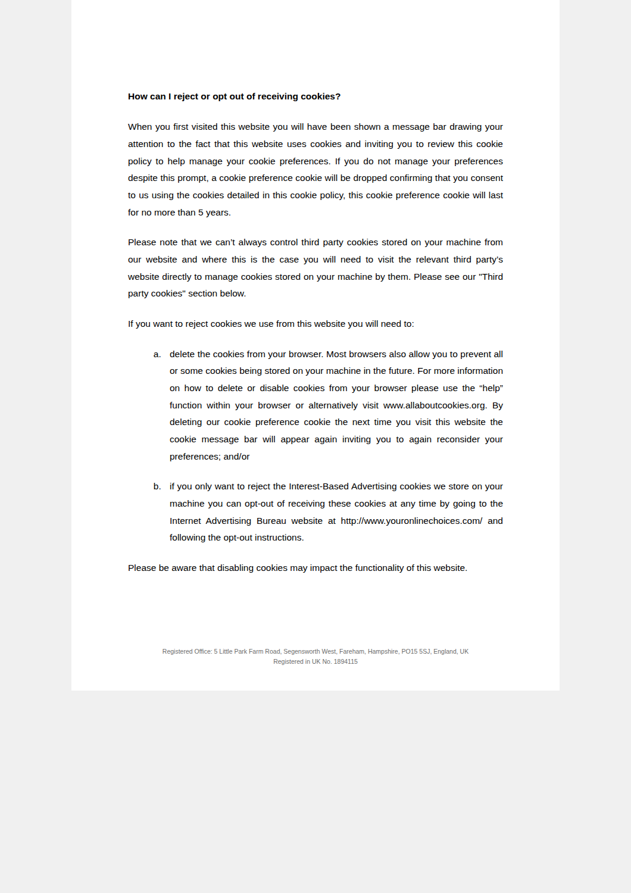How can I reject or opt out of receiving cookies?
When you first visited this website you will have been shown a message bar drawing your attention to the fact that this website uses cookies and inviting you to review this cookie policy to help manage your cookie preferences. If you do not manage your preferences despite this prompt, a cookie preference cookie will be dropped confirming that you consent to us using the cookies detailed in this cookie policy, this cookie preference cookie will last for no more than 5 years.
Please note that we can’t always control third party cookies stored on your machine from our website and where this is the case you will need to visit the relevant third party’s website directly to manage cookies stored on your machine by them. Please see our "Third party cookies" section below.
If you want to reject cookies we use from this website you will need to:
delete the cookies from your browser. Most browsers also allow you to prevent all or some cookies being stored on your machine in the future. For more information on how to delete or disable cookies from your browser please use the “help” function within your browser or alternatively visit www.allaboutcookies.org. By deleting our cookie preference cookie the next time you visit this website the cookie message bar will appear again inviting you to again reconsider your preferences; and/or
if you only want to reject the Interest-Based Advertising cookies we store on your machine you can opt-out of receiving these cookies at any time by going to the Internet Advertising Bureau website at http://www.youronlinechoices.com/ and following the opt-out instructions.
Please be aware that disabling cookies may impact the functionality of this website.
Registered Office: 5 Little Park Farm Road, Segensworth West, Fareham, Hampshire, PO15 5SJ, England, UK
Registered in UK No. 1894115